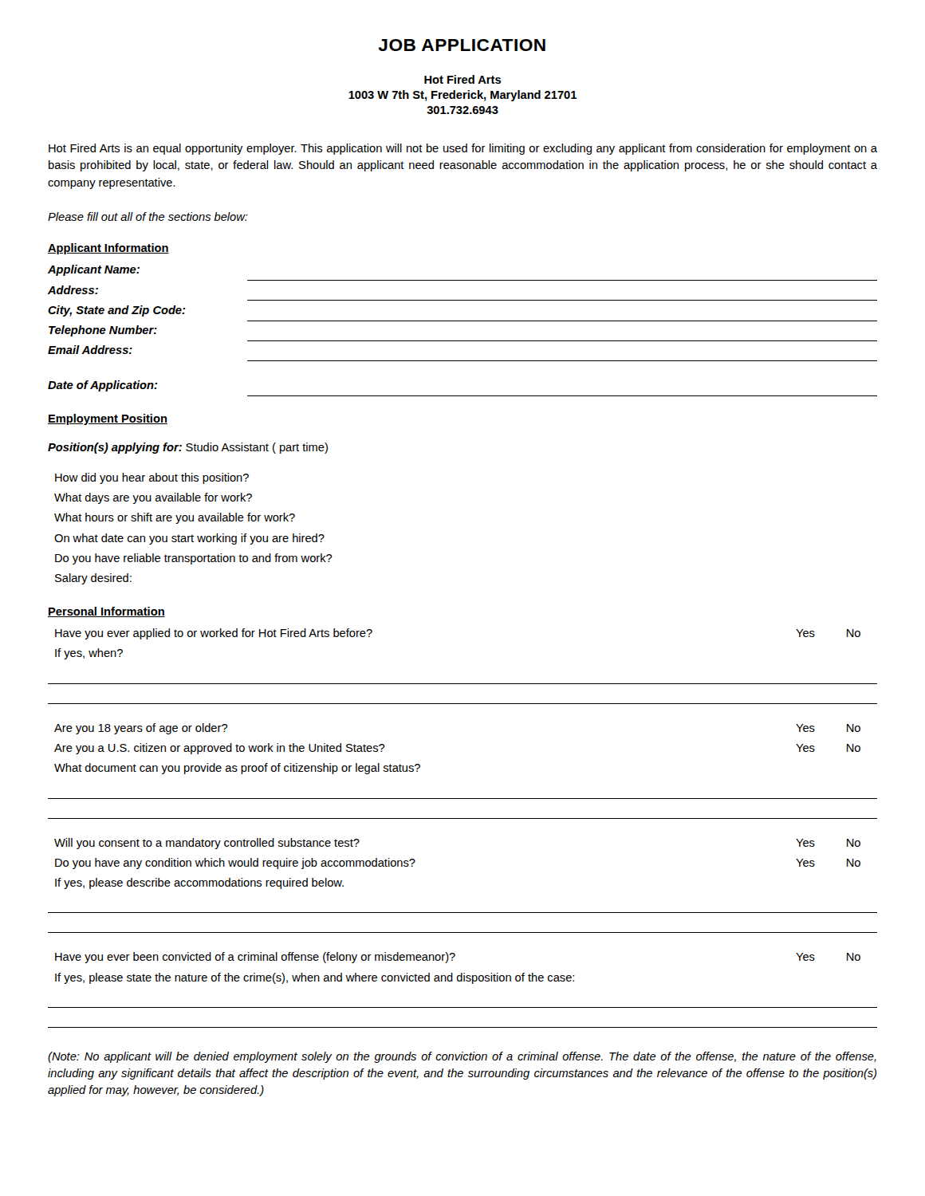JOB APPLICATION
Hot Fired Arts
1003 W 7th St, Frederick, Maryland 21701
301.732.6943
Hot Fired Arts is an equal opportunity employer. This application will not be used for limiting or excluding any applicant from consideration for employment on a basis prohibited by local, state, or federal law. Should an applicant need reasonable accommodation in the application process, he or she should contact a company representative.
Please fill out all of the sections below:
Applicant Information
| Applicant Name: | |
| Address: | |
| City, State and Zip Code: | |
| Telephone Number: | |
| Email Address: | |
| Date of Application: | |
Employment Position
Position(s) applying for: Studio Assistant ( part time)
| How did you hear about this position? | |
| What days are you available for work? | |
| What hours or shift are you available for work? | |
| On what date can you start working if you are hired? | |
| Do you have reliable transportation to and from work? | |
| Salary desired: | |
Personal Information
| Have you ever applied to or worked for Hot Fired Arts before? | Yes | No |
| If yes, when? | | |
| Are you 18 years of age or older? | Yes | No |
| Are you a U.S. citizen or approved to work in the United States? | Yes | No |
| What document can you provide as proof of citizenship or legal status? | | |
| Will you consent to a mandatory controlled substance test? | Yes | No |
| Do you have any condition which would require job accommodations? | Yes | No |
| If yes, please describe accommodations required below. | | |
| Have you ever been convicted of a criminal offense (felony or misdemeanor)? | Yes | No |
| If yes, please state the nature of the crime(s), when and where convicted and disposition of the case: | | |
(Note: No applicant will be denied employment solely on the grounds of conviction of a criminal offense. The date of the offense, the nature of the offense, including any significant details that affect the description of the event, and the surrounding circumstances and the relevance of the offense to the position(s) applied for may, however, be considered.)